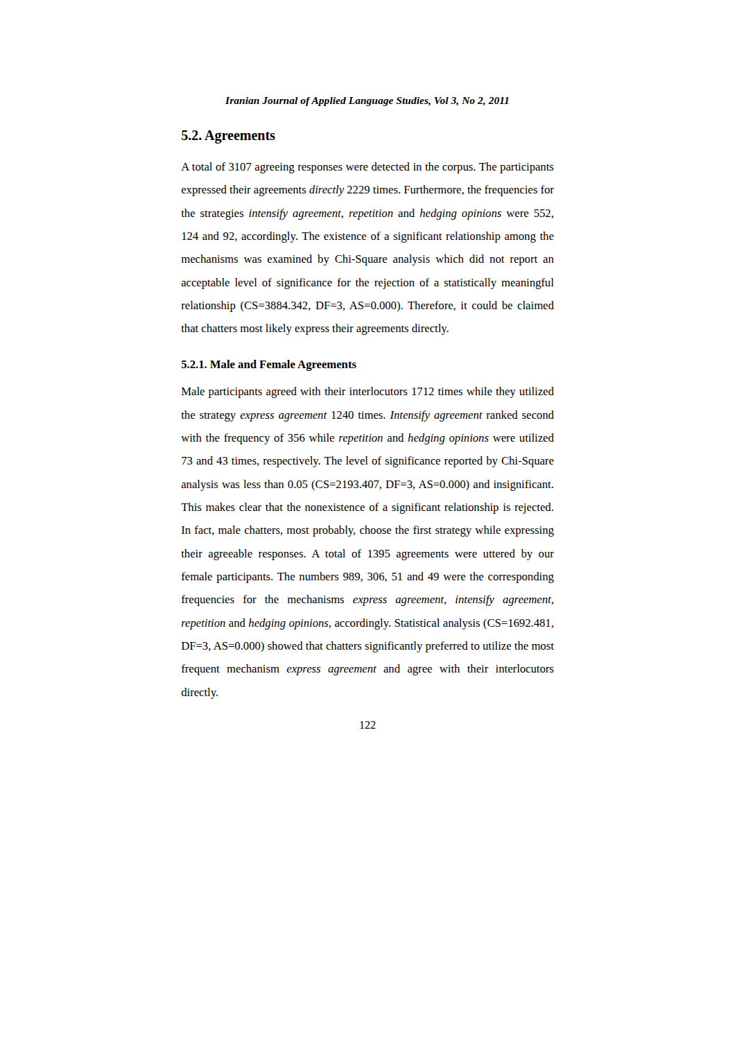Iranian Journal of Applied Language Studies, Vol 3, No 2, 2011
5.2. Agreements
A total of 3107 agreeing responses were detected in the corpus. The participants expressed their agreements directly 2229 times. Furthermore, the frequencies for the strategies intensify agreement, repetition and hedging opinions were 552, 124 and 92, accordingly. The existence of a significant relationship among the mechanisms was examined by Chi-Square analysis which did not report an acceptable level of significance for the rejection of a statistically meaningful relationship (CS=3884.342, DF=3, AS=0.000). Therefore, it could be claimed that chatters most likely express their agreements directly.
5.2.1. Male and Female Agreements
Male participants agreed with their interlocutors 1712 times while they utilized the strategy express agreement 1240 times. Intensify agreement ranked second with the frequency of 356 while repetition and hedging opinions were utilized 73 and 43 times, respectively. The level of significance reported by Chi-Square analysis was less than 0.05 (CS=2193.407, DF=3, AS=0.000) and insignificant. This makes clear that the nonexistence of a significant relationship is rejected. In fact, male chatters, most probably, choose the first strategy while expressing their agreeable responses. A total of 1395 agreements were uttered by our female participants. The numbers 989, 306, 51 and 49 were the corresponding frequencies for the mechanisms express agreement, intensify agreement, repetition and hedging opinions, accordingly. Statistical analysis (CS=1692.481, DF=3, AS=0.000) showed that chatters significantly preferred to utilize the most frequent mechanism express agreement and agree with their interlocutors directly.
122